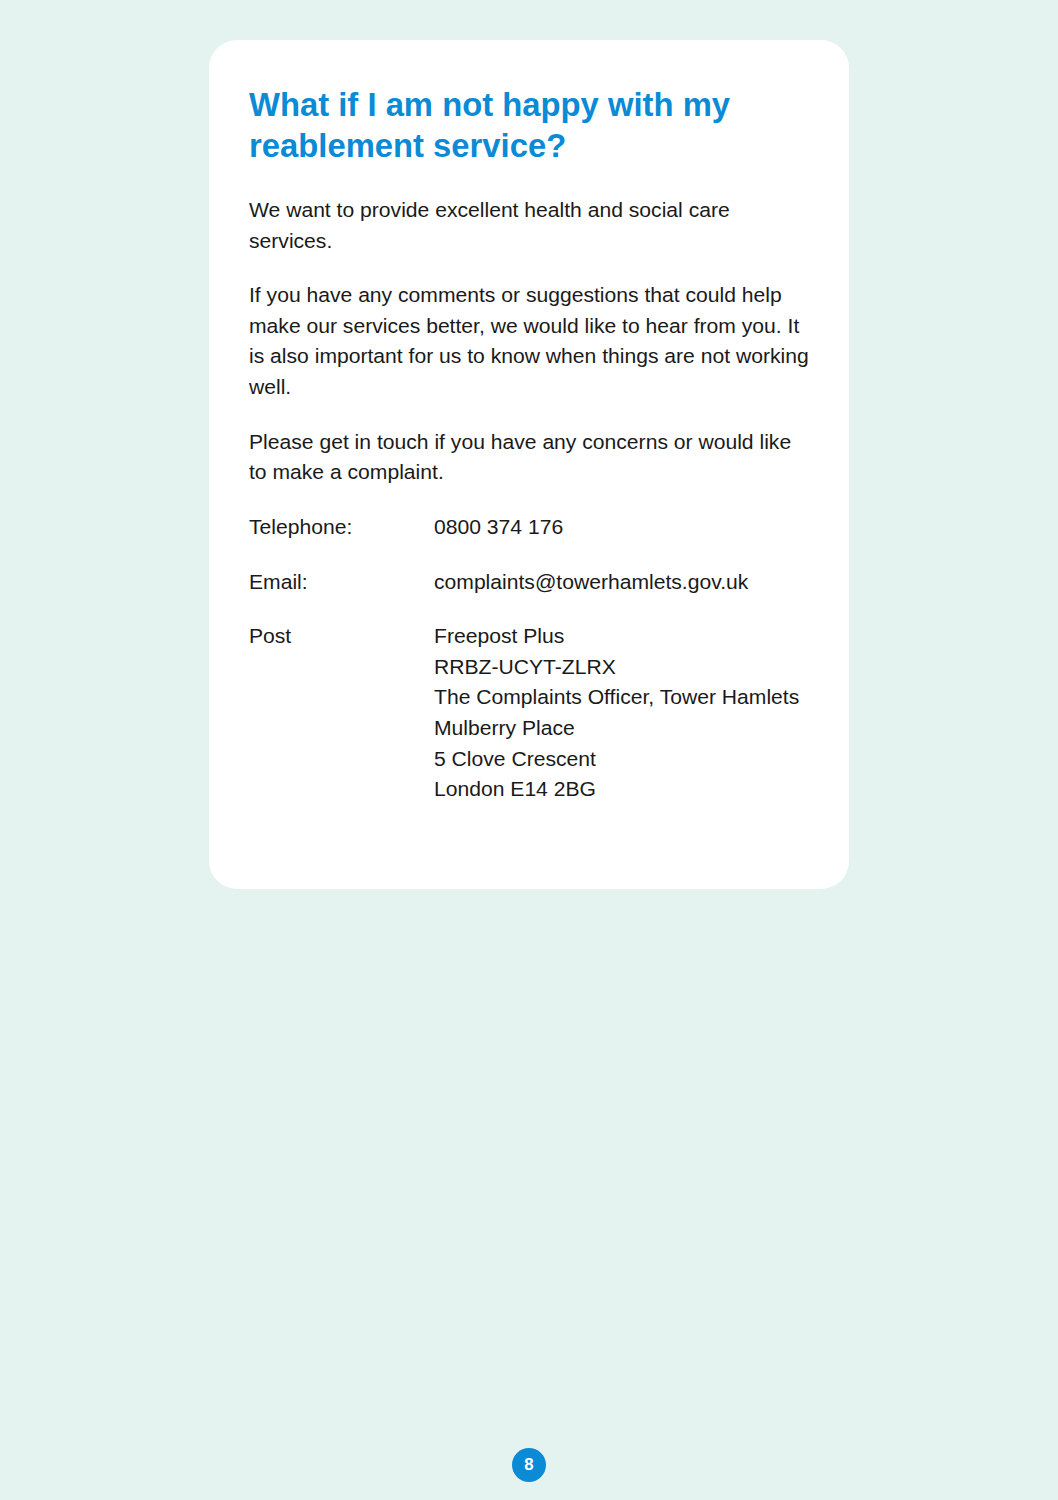What if I am not happy with my reablement service?
We want to provide excellent health and social care services.
If you have any comments or suggestions that could help make our services better, we would like to hear from you. It is also important for us to know when things are not working well.
Please get in touch if you have any concerns or would like to make a complaint.
Telephone:
0800 374 176
Email:
complaints@towerhamlets.gov.uk
Post
Freepost Plus RRBZ-UCYT-ZLRX The Complaints Officer, Tower Hamlets Mulberry Place 5 Clove Crescent London E14 2BG
8